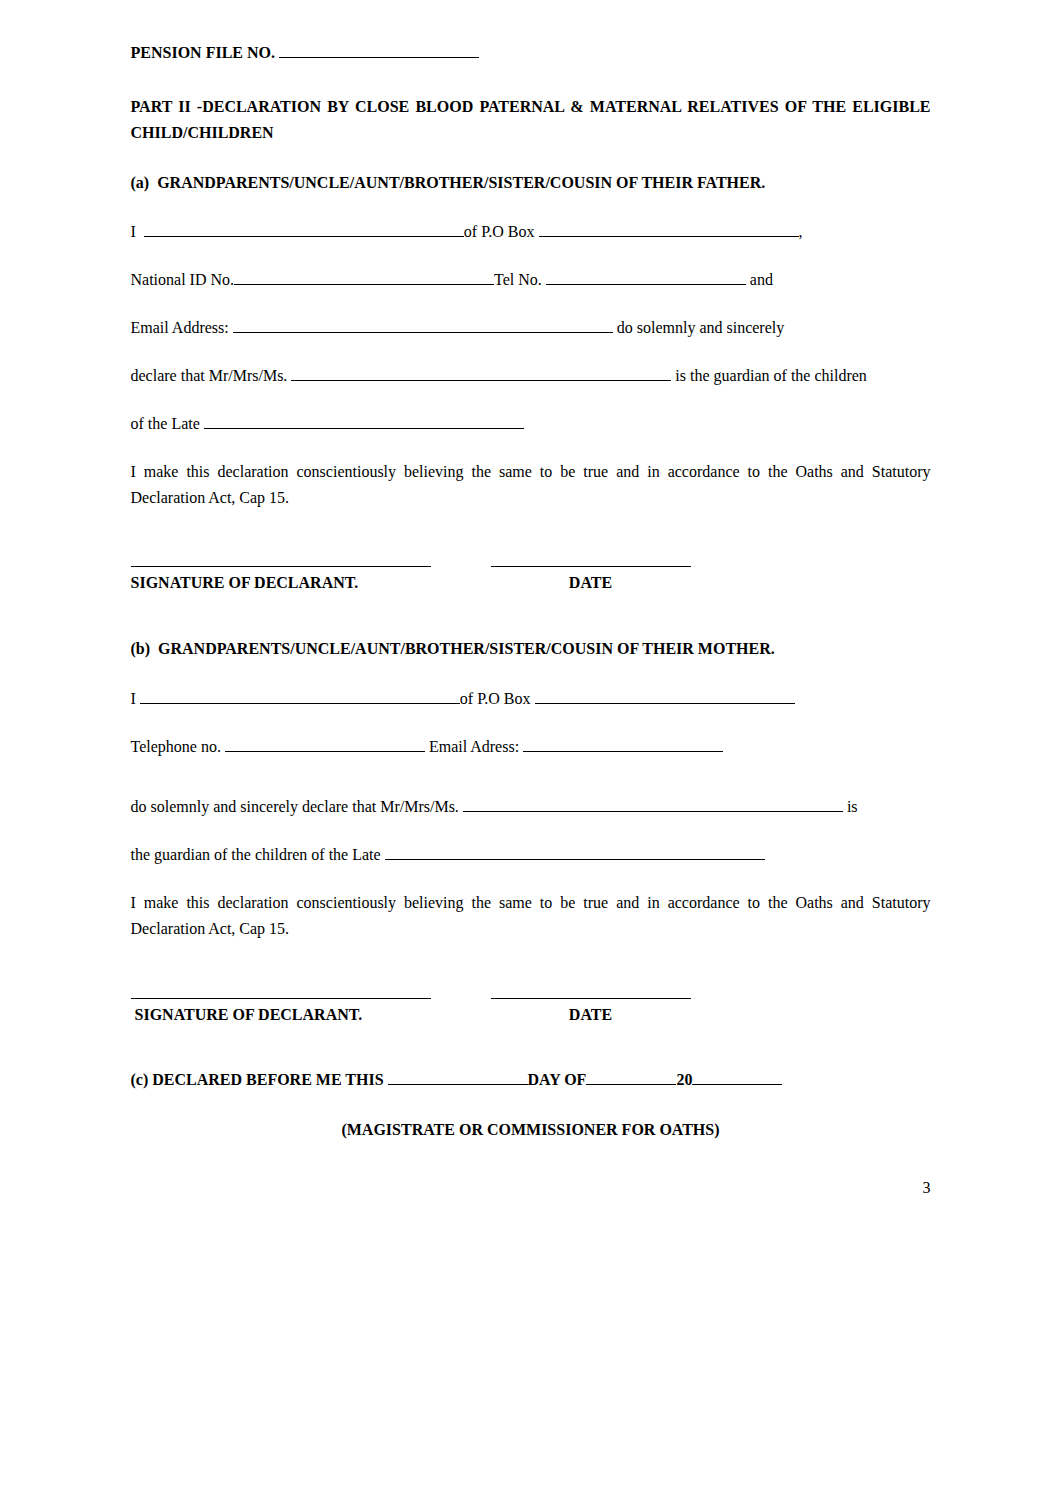PENSION FILE NO.
PART II -DECLARATION BY CLOSE BLOOD PATERNAL & MATERNAL RELATIVES OF THE ELIGIBLE CHILD/CHILDREN
(a) GRANDPARENTS/UNCLE/AUNT/BROTHER/SISTER/COUSIN OF THEIR FATHER.
I of P.O Box ,
National ID No. Tel No. and
Email Address: do solemnly and sincerely
declare that Mr/Mrs/Ms. is the guardian of the children
of the Late
I make this declaration conscientiously believing the same to be true and in accordance to the Oaths and Statutory Declaration Act, Cap 15.
SIGNATURE OF DECLARANT.
DATE
(b) GRANDPARENTS/UNCLE/AUNT/BROTHER/SISTER/COUSIN OF THEIR MOTHER.
I of P.O Box
Telephone no. Email Adress:
do solemnly and sincerely declare that Mr/Mrs/Ms. is
the guardian of the children of the Late
I make this declaration conscientiously believing the same to be true and in accordance to the Oaths and Statutory Declaration Act, Cap 15.
SIGNATURE OF DECLARANT.
DATE
(c) DECLARED BEFORE ME THIS DAY OF 20
(MAGISTRATE OR COMMISSIONER FOR OATHS)
3